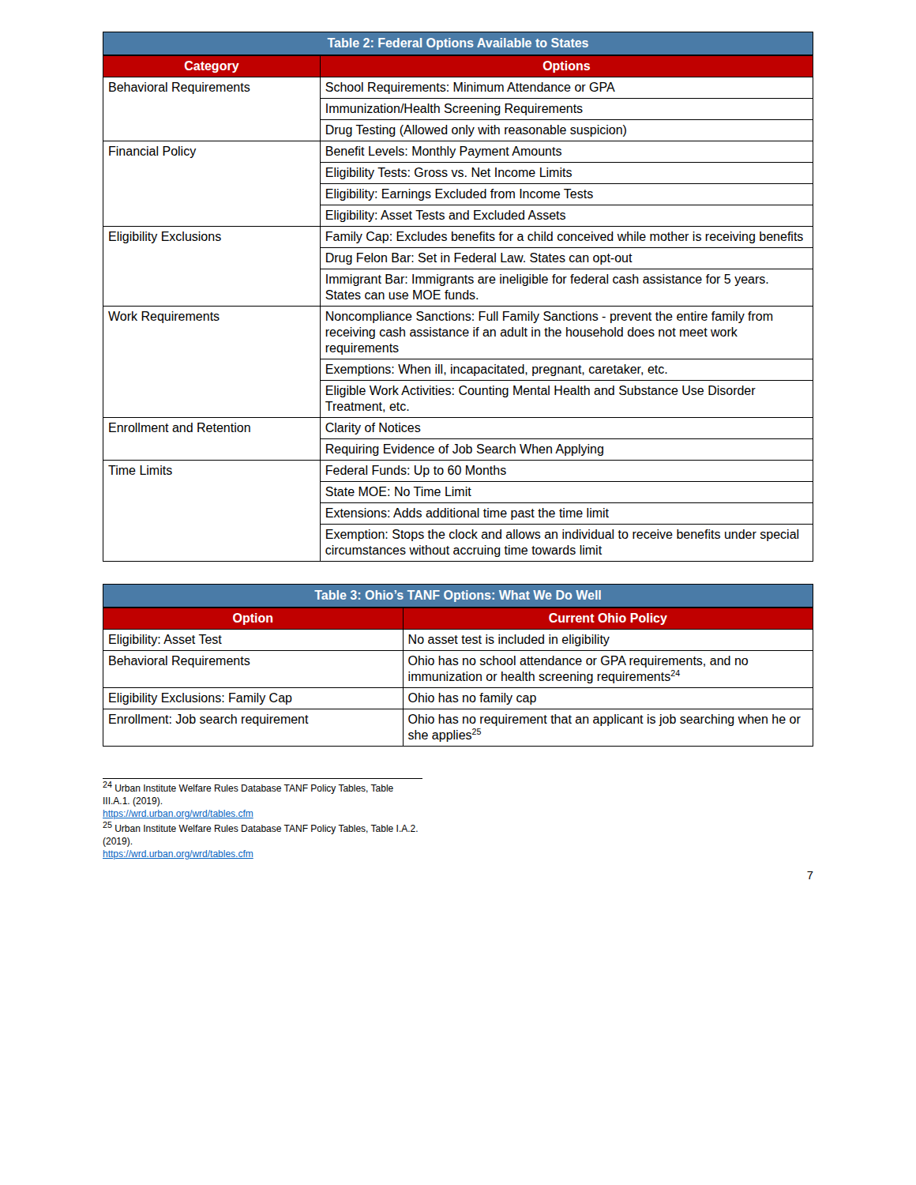Table 2: Federal Options Available to States
| Category | Options |
| --- | --- |
| Behavioral Requirements | School Requirements: Minimum Attendance or GPA |
| Immunization/Health Screening Requirements |
| Drug Testing (Allowed only with reasonable suspicion) |
| Financial Policy | Benefit Levels: Monthly Payment Amounts |
| Eligibility Tests: Gross vs. Net Income Limits |
| Eligibility: Earnings Excluded from Income Tests |
| Eligibility: Asset Tests and Excluded Assets |
| Eligibility Exclusions | Family Cap: Excludes benefits for a child conceived while mother is receiving benefits |
| Drug Felon Bar: Set in Federal Law. States can opt-out |
| Immigrant Bar: Immigrants are ineligible for federal cash assistance for 5 years. States can use MOE funds. |
| Work Requirements | Noncompliance Sanctions: Full Family Sanctions - prevent the entire family from receiving cash assistance if an adult in the household does not meet work requirements |
| Exemptions: When ill, incapacitated, pregnant, caretaker, etc. |
| Eligible Work Activities: Counting Mental Health and Substance Use Disorder Treatment, etc. |
| Enrollment and Retention | Clarity of Notices |
| Requiring Evidence of Job Search When Applying |
| Time Limits | Federal Funds: Up to 60 Months |
| State MOE: No Time Limit |
| Extensions: Adds additional time past the time limit |
| Exemption: Stops the clock and allows an individual to receive benefits under special circumstances without accruing time towards limit |
Table 3: Ohio’s TANF Options: What We Do Well
| Option | Current Ohio Policy |
| --- | --- |
| Eligibility: Asset Test | No asset test is included in eligibility |
| Behavioral Requirements | Ohio has no school attendance or GPA requirements, and no immunization or health screening requirements 24 |
| Eligibility Exclusions: Family Cap | Ohio has no family cap |
| Enrollment: Job search requirement | Ohio has no requirement that an applicant is job searching when he or she applies 25 |
24 Urban Institute Welfare Rules Database TANF Policy Tables, Table III.A.1. (2019).
https://wrd.urban.org/wrd/tables.cfm
25 Urban Institute Welfare Rules Database TANF Policy Tables, Table I.A.2. (2019).
https://wrd.urban.org/wrd/tables.cfm
7